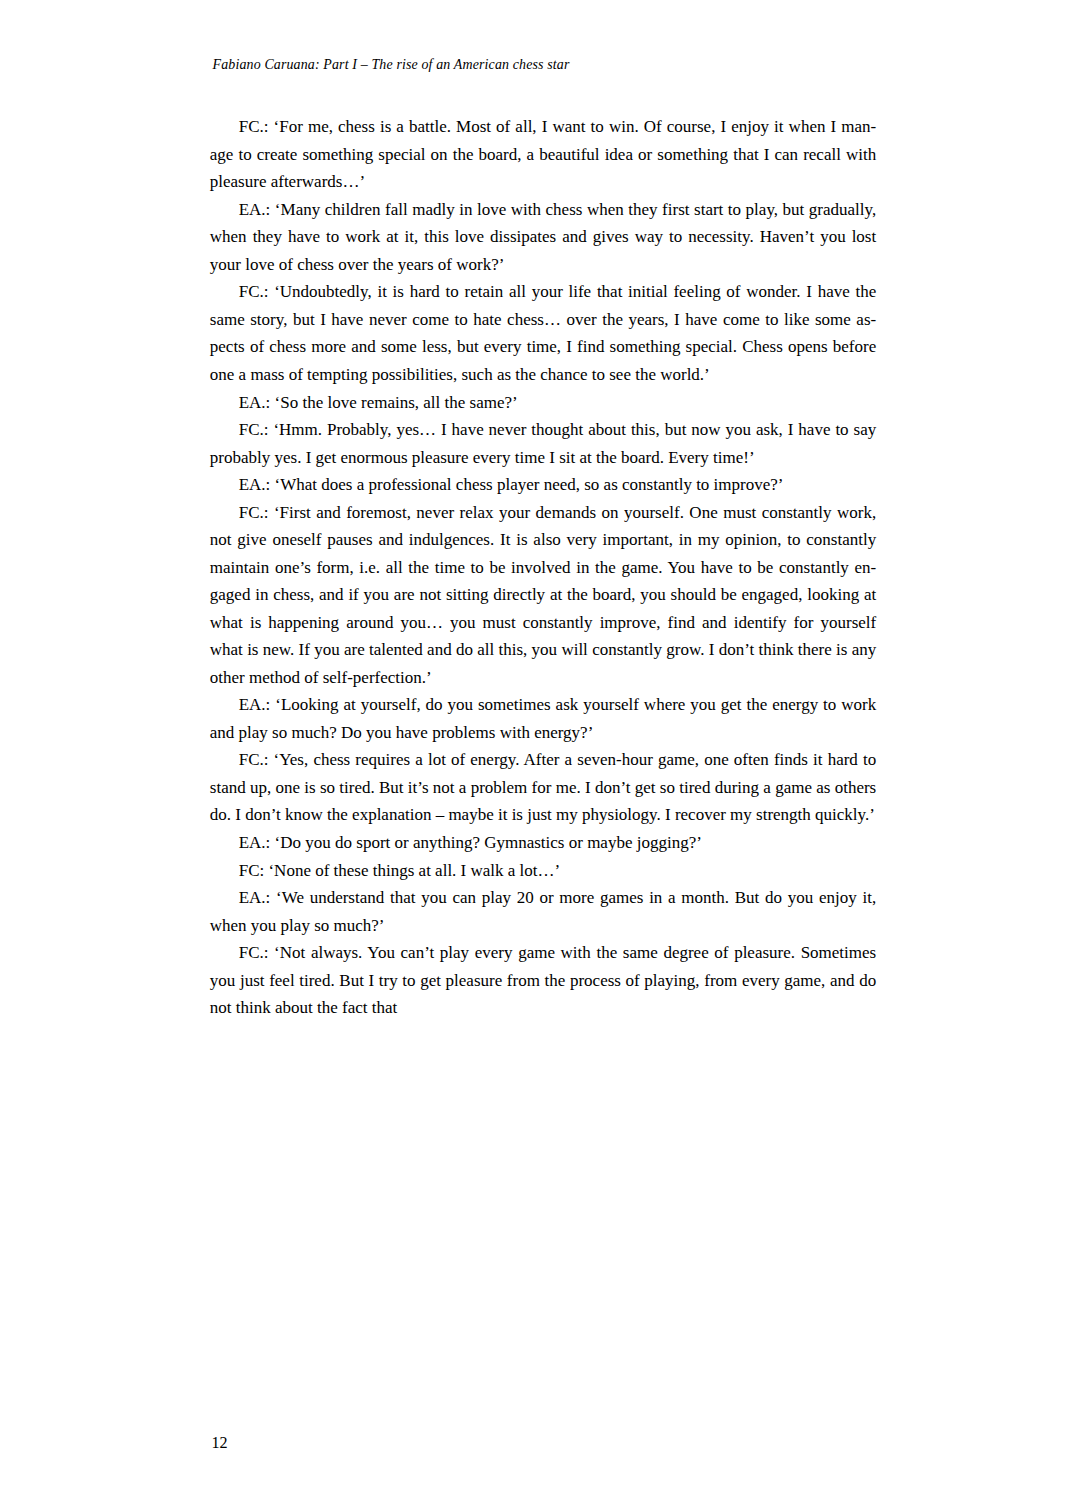Fabiano Caruana: Part I – The rise of an American chess star
FC.: ‘For me, chess is a battle. Most of all, I want to win. Of course, I enjoy it when I manage to create something special on the board, a beautiful idea or something that I can recall with pleasure afterwards…’
EA.: ‘Many children fall madly in love with chess when they first start to play, but gradually, when they have to work at it, this love dissipates and gives way to necessity. Haven’t you lost your love of chess over the years of work?’
FC.: ‘Undoubtedly, it is hard to retain all your life that initial feeling of wonder. I have the same story, but I have never come to hate chess… over the years, I have come to like some aspects of chess more and some less, but every time, I find something special. Chess opens before one a mass of tempting possibilities, such as the chance to see the world.’
EA.: ‘So the love remains, all the same?’
FC.: ‘Hmm. Probably, yes… I have never thought about this, but now you ask, I have to say probably yes. I get enormous pleasure every time I sit at the board. Every time!’
EA.: ‘What does a professional chess player need, so as constantly to improve?’
FC.: ‘First and foremost, never relax your demands on yourself. One must constantly work, not give oneself pauses and indulgences. It is also very important, in my opinion, to constantly maintain one’s form, i.e. all the time to be involved in the game. You have to be constantly engaged in chess, and if you are not sitting directly at the board, you should be engaged, looking at what is happening around you… you must constantly improve, find and identify for yourself what is new. If you are talented and do all this, you will constantly grow. I don’t think there is any other method of self-perfection.’
EA.: ‘Looking at yourself, do you sometimes ask yourself where you get the energy to work and play so much? Do you have problems with energy?’
FC.: ‘Yes, chess requires a lot of energy. After a seven-hour game, one often finds it hard to stand up, one is so tired. But it’s not a problem for me. I don’t get so tired during a game as others do. I don’t know the explanation – maybe it is just my physiology. I recover my strength quickly.’
EA.: ‘Do you do sport or anything? Gymnastics or maybe jogging?’
FC: ‘None of these things at all. I walk a lot…’
EA.: ‘We understand that you can play 20 or more games in a month. But do you enjoy it, when you play so much?’
FC.: ‘Not always. You can’t play every game with the same degree of pleasure. Sometimes you just feel tired. But I try to get pleasure from the process of playing, from every game, and do not think about the fact that
12